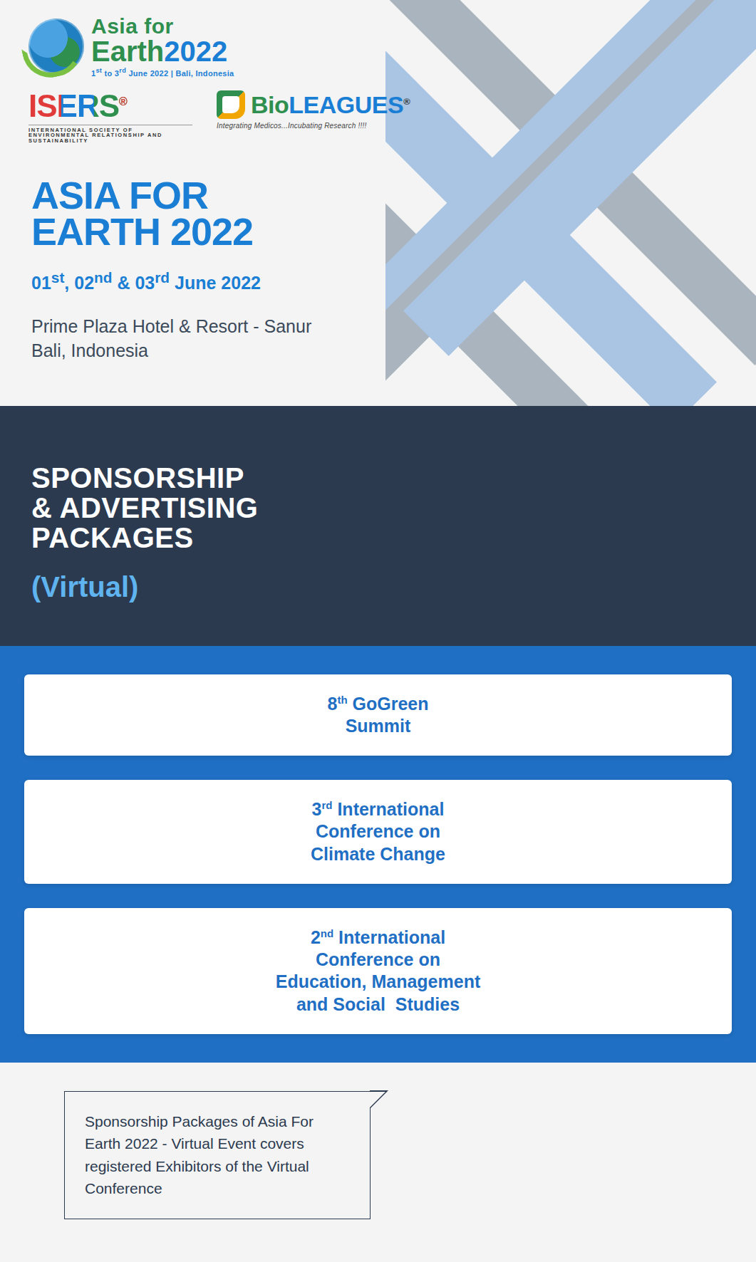Asia for
Earth2022
1st to 3rd June 2022 | Bali, Indonesia
ISERS®
INTERNATIONAL SOCIETY OF
ENVIRONMENTAL RELATIONSHIP AND SUSTAINABILITY
BioLEAGUES®
Integrating Medicos...Incubating Research !!!!
ASIA FOR
EARTH 2022
01st, 02nd & 03rd June 2022
Prime Plaza Hotel & Resort - Sanur
Bali, Indonesia
Sponsorship
& Advertising
Packages
(Virtual)
8th GoGreen
Summit
3rd International
Conference on
Climate Change
2nd International
Conference on
Education, Management
and Social Studies
Sponsorship Packages of Asia For Earth 2022 - Virtual Event covers registered Exhibitors of the Virtual Conference